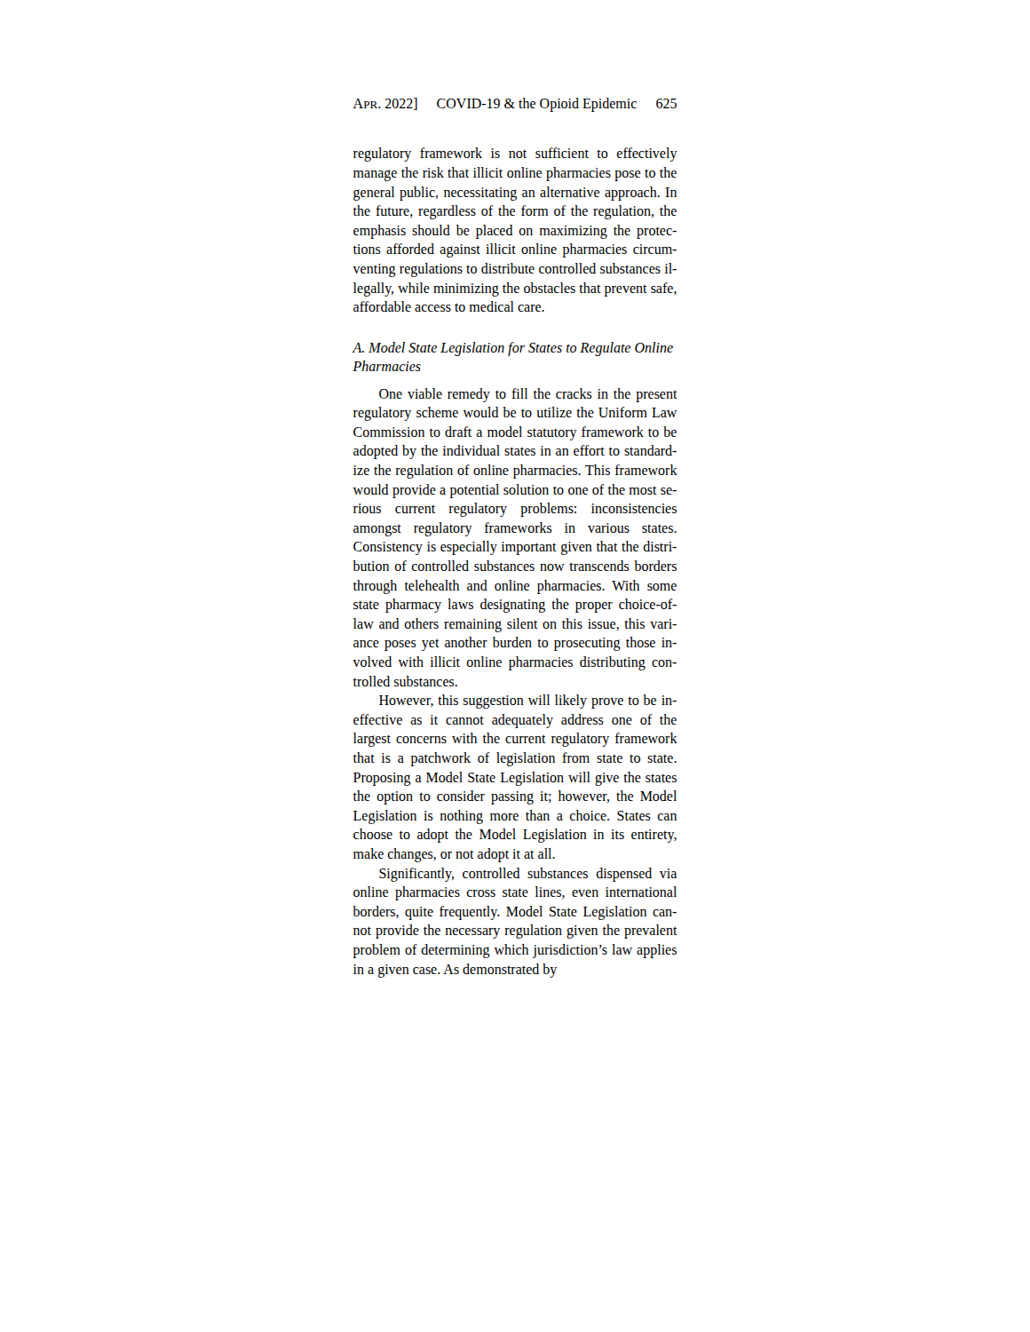APR. 2022] COVID-19 & the Opioid Epidemic 625
regulatory framework is not sufficient to effectively manage the risk that illicit online pharmacies pose to the general public, necessitating an alternative approach. In the future, regardless of the form of the regulation, the emphasis should be placed on maximizing the protections afforded against illicit online pharmacies circumventing regulations to distribute controlled substances illegally, while minimizing the obstacles that prevent safe, affordable access to medical care.
A. Model State Legislation for States to Regulate Online Pharmacies
One viable remedy to fill the cracks in the present regulatory scheme would be to utilize the Uniform Law Commission to draft a model statutory framework to be adopted by the individual states in an effort to standardize the regulation of online pharmacies. This framework would provide a potential solution to one of the most serious current regulatory problems: inconsistencies amongst regulatory frameworks in various states. Consistency is especially important given that the distribution of controlled substances now transcends borders through telehealth and online pharmacies. With some state pharmacy laws designating the proper choice-of-law and others remaining silent on this issue, this variance poses yet another burden to prosecuting those involved with illicit online pharmacies distributing controlled substances.
However, this suggestion will likely prove to be ineffective as it cannot adequately address one of the largest concerns with the current regulatory framework that is a patchwork of legislation from state to state. Proposing a Model State Legislation will give the states the option to consider passing it; however, the Model Legislation is nothing more than a choice. States can choose to adopt the Model Legislation in its entirety, make changes, or not adopt it at all.
Significantly, controlled substances dispensed via online pharmacies cross state lines, even international borders, quite frequently. Model State Legislation cannot provide the necessary regulation given the prevalent problem of determining which jurisdiction’s law applies in a given case. As demonstrated by